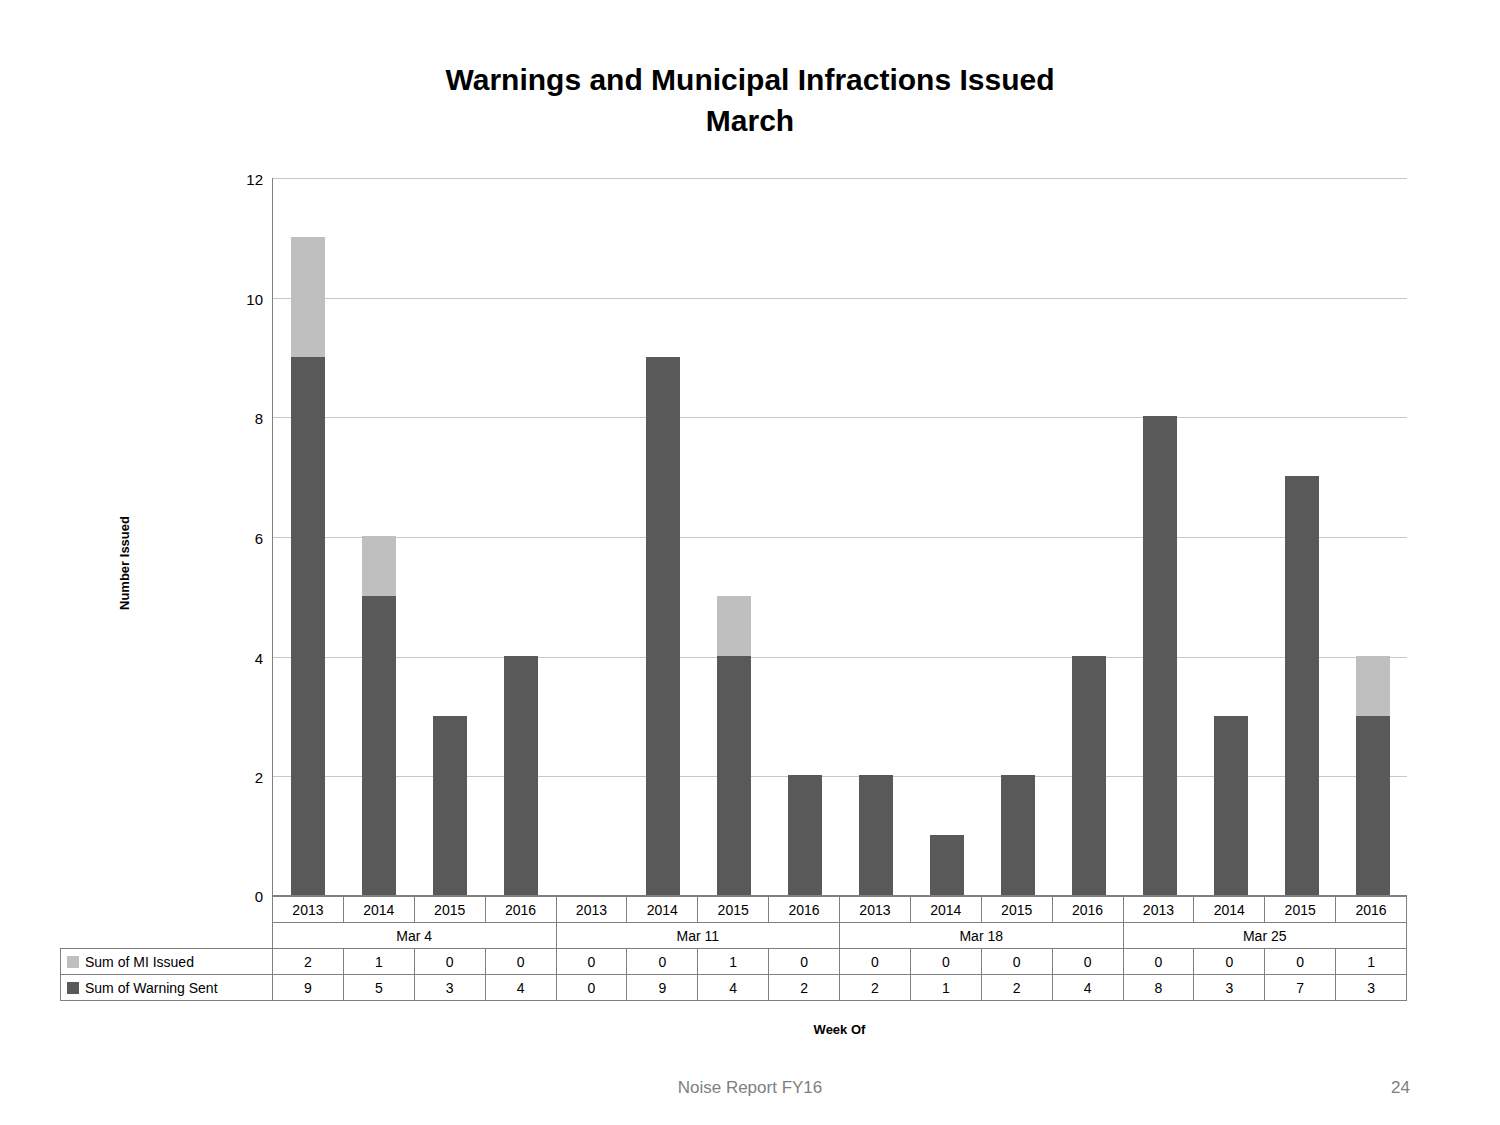Warnings and Municipal Infractions Issued
March
Number Issued
12
10
8
6
4
2
0
| | 2013 | 2014 | 2015 | 2016 | 2013 | 2014 | 2015 | 2016 | 2013 | 2014 | 2015 | 2016 | 2013 | 2014 | 2015 | 2016 |
| | Mar 4 | Mar 11 | Mar 18 | Mar 25 |
| Sum of MI Issued | 2 | 1 | 0 | 0 | 0 | 0 | 1 | 0 | 0 | 0 | 0 | 0 | 0 | 0 | 0 | 1 |
| Sum of Warning Sent | 9 | 5 | 3 | 4 | 0 | 9 | 4 | 2 | 2 | 1 | 2 | 4 | 8 | 3 | 7 | 3 |
Week Of
Noise Report FY16
24